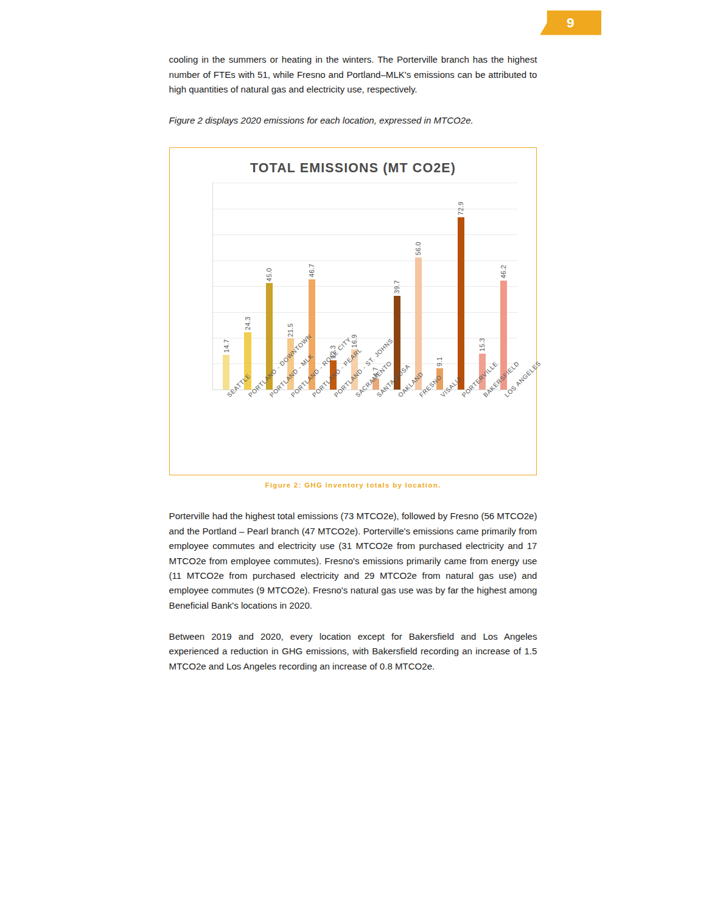9
cooling in the summers or heating in the winters. The Porterville branch has the highest number of FTEs with 51, while Fresno and Portland–MLK's emissions can be attributed to high quantities of natural gas and electricity use, respectively.
Figure 2 displays 2020 emissions for each location, expressed in MTCO2e.
TOTAL EMISSIONS (MT CO2E)
14.7
24.3
45.0
21.5
46.7
12.3
16.9
4.7
39.7
56.0
9.1
72.9
15.3
46.2
SEATTLE
PORTLAND - DOWNTOWN
PORTLAND - MLK
PORTLAND - ROSE CITY
PORTLAND - PEARL
PORTLAND - ST. JOHNS
SACRAMENTO
SANTA ROSA
OAKLAND
FRESNO
VISALIA
PORTERVILLE
BAKERSFIELD
LOS ANGELES
Figure 2: GHG inventory totals by location.
Porterville had the highest total emissions (73 MTCO2e), followed by Fresno (56 MTCO2e) and the Portland – Pearl branch (47 MTCO2e). Porterville's emissions came primarily from employee commutes and electricity use (31 MTCO2e from purchased electricity and 17 MTCO2e from employee commutes). Fresno's emissions primarily came from energy use (11 MTCO2e from purchased electricity and 29 MTCO2e from natural gas use) and employee commutes (9 MTCO2e). Fresno's natural gas use was by far the highest among Beneficial Bank's locations in 2020.
Between 2019 and 2020, every location except for Bakersfield and Los Angeles experienced a reduction in GHG emissions, with Bakersfield recording an increase of 1.5 MTCO2e and Los Angeles recording an increase of 0.8 MTCO2e.